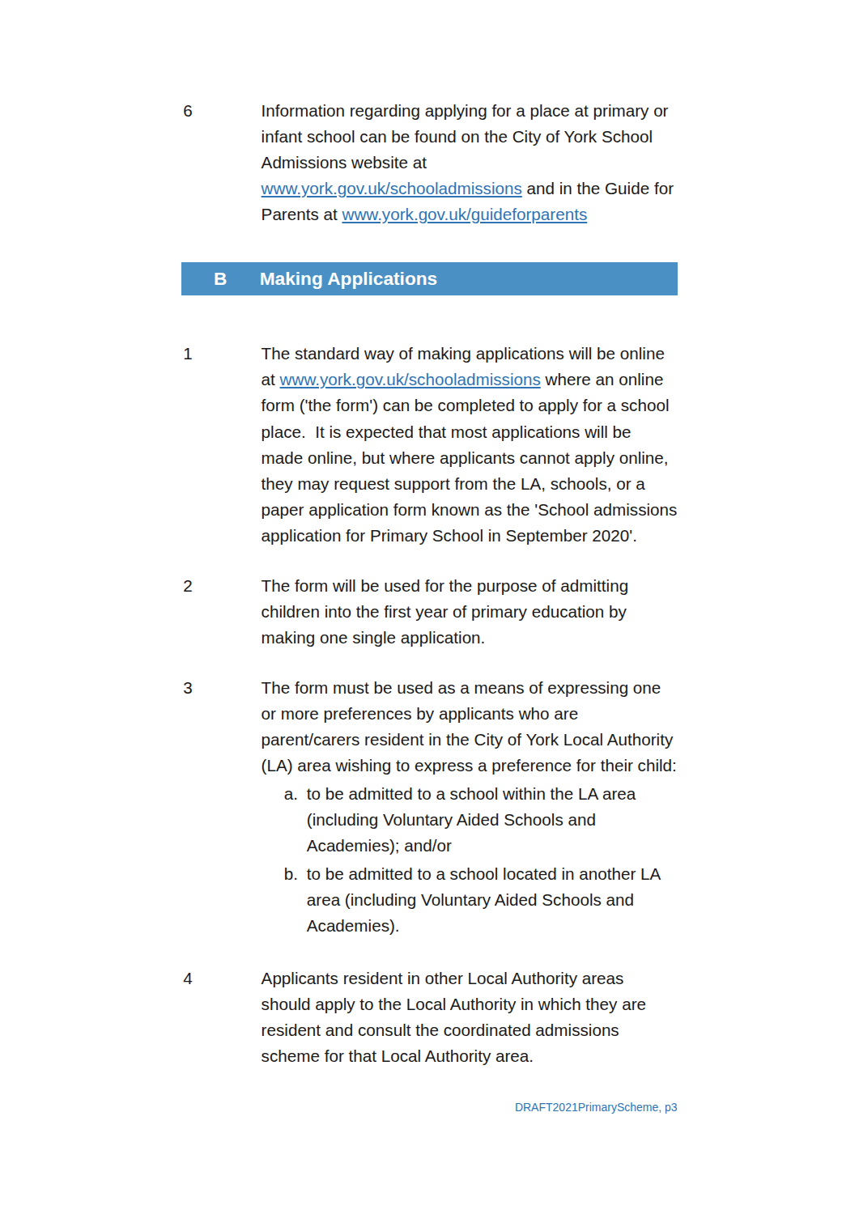6
Information regarding applying for a place at primary or infant school can be found on the City of York School Admissions website at www.york.gov.uk/schooladmissions and in the Guide for Parents at www.york.gov.uk/guideforparents
B
Making Applications
1
The standard way of making applications will be online at www.york.gov.uk/schooladmissions where an online form ('the form') can be completed to apply for a school place. It is expected that most applications will be made online, but where applicants cannot apply online, they may request support from the LA, schools, or a paper application form known as the 'School admissions application for Primary School in September 2020'.
2
The form will be used for the purpose of admitting children into the first year of primary education by making one single application.
3
The form must be used as a means of expressing one or more preferences by applicants who are parent/carers resident in the City of York Local Authority (LA) area wishing to express a preference for their child:
to be admitted to a school within the LA area (including Voluntary Aided Schools and Academies); and/or
to be admitted to a school located in another LA area (including Voluntary Aided Schools and Academies).
4
Applicants resident in other Local Authority areas should apply to the Local Authority in which they are resident and consult the coordinated admissions scheme for that Local Authority area.
DRAFT2021PrimaryScheme, p3